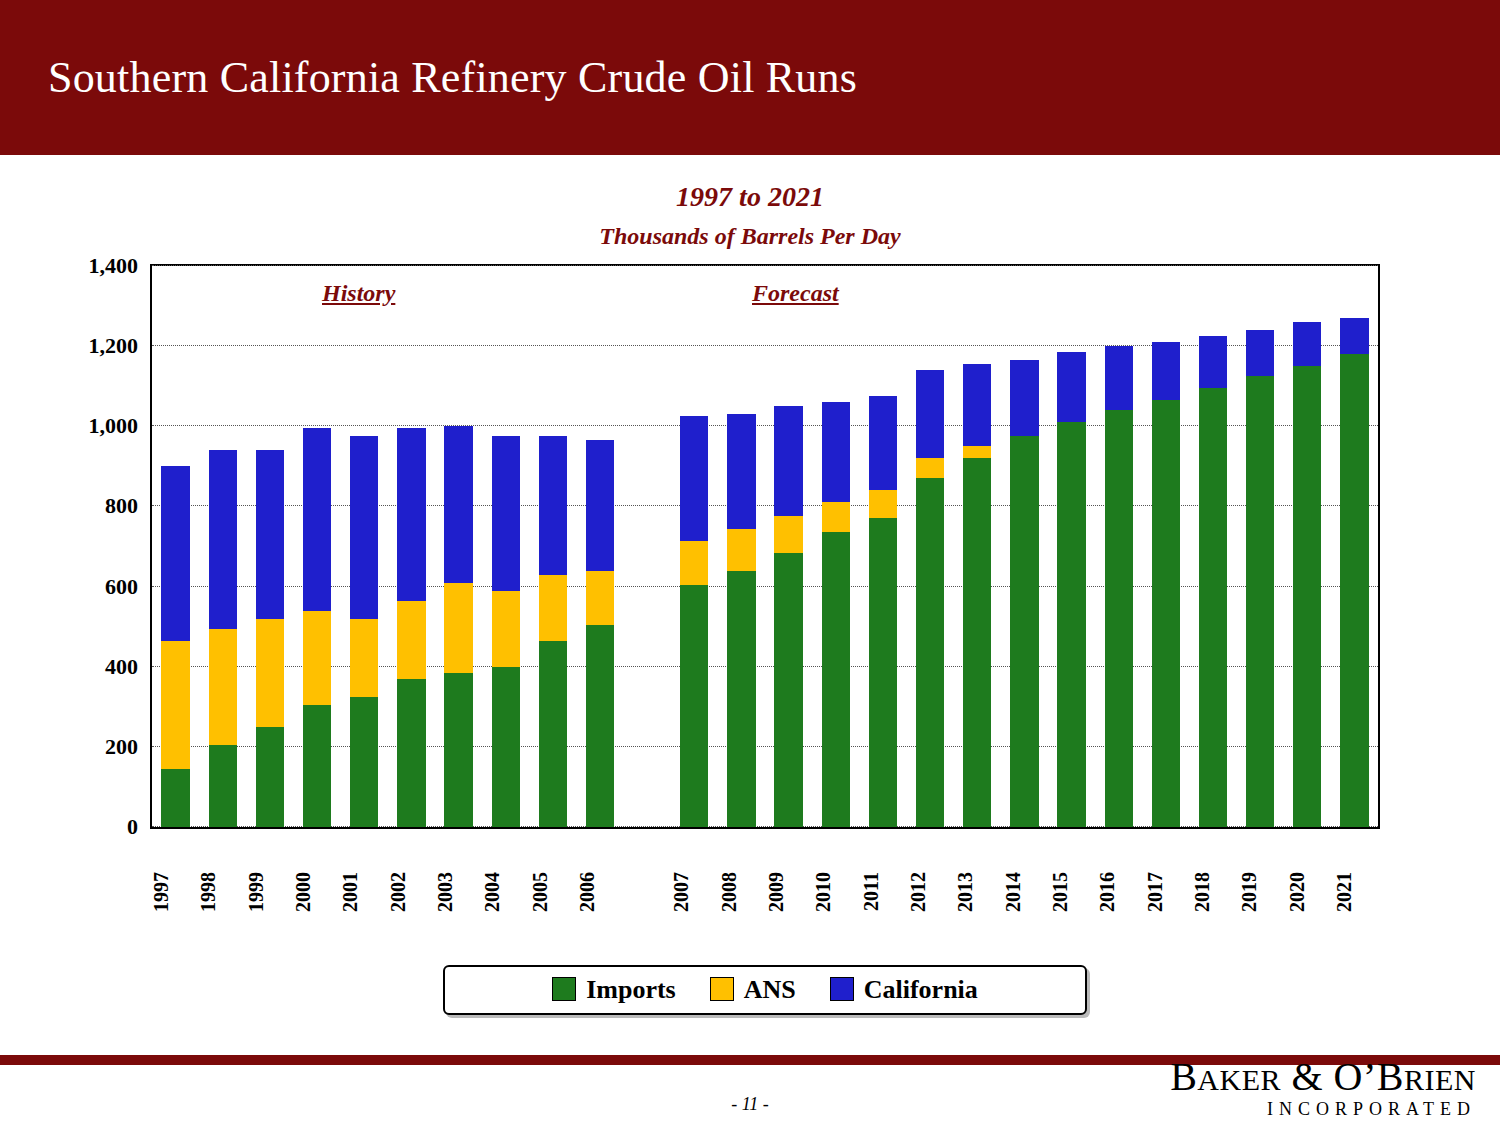Southern California Refinery Crude Oil Runs
1997 to 2021
Thousands of Barrels Per Day
0
200
400
600
800
1,000
1,200
1,400
History
Forecast
1997
1998
1999
2000
2001
2002
2003
2004
2005
2006
2007
2008
2009
2010
2011
2012
2013
2014
2015
2016
2017
2018
2019
2020
2021
Imports ANS California
- 11 -
BAKER & O’BRIEN
INCORPORATED